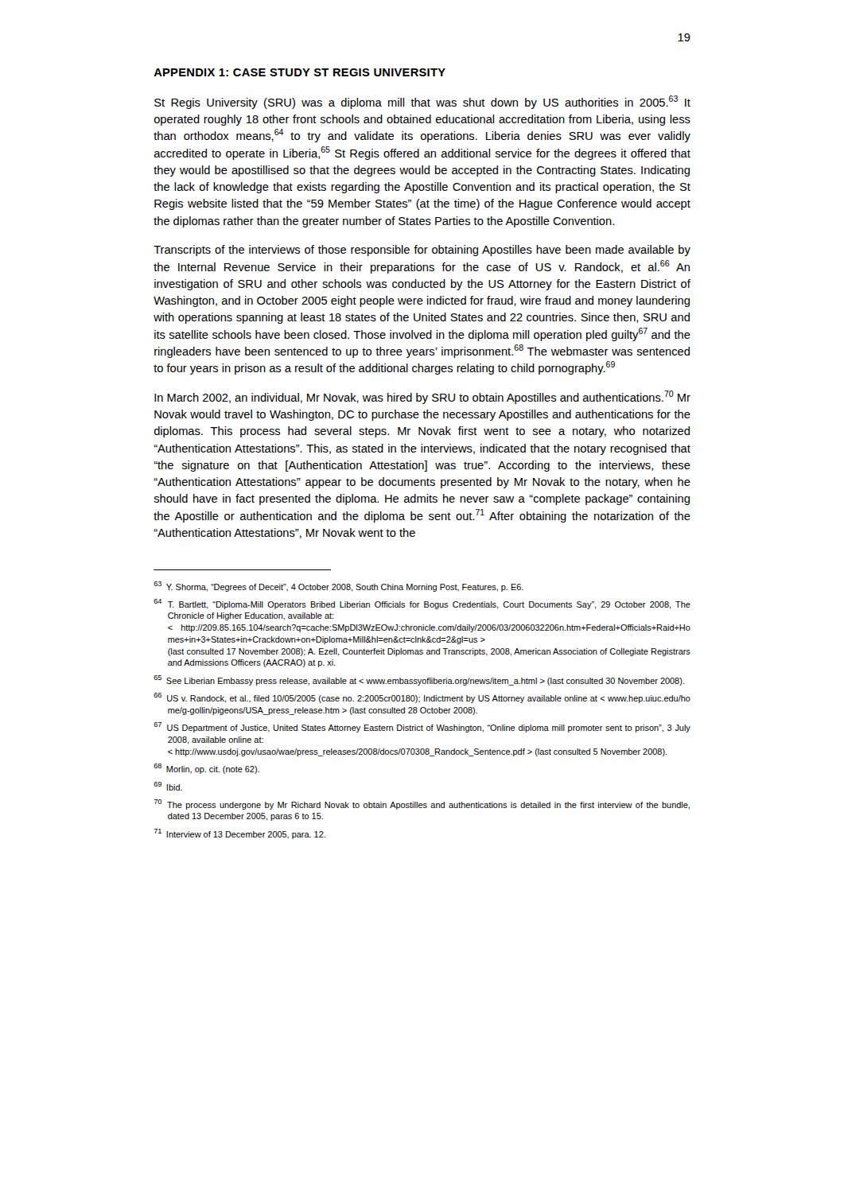19
Appendix 1: Case Study St Regis University
St Regis University (SRU) was a diploma mill that was shut down by US authorities in 2005.63 It operated roughly 18 other front schools and obtained educational accreditation from Liberia, using less than orthodox means,64 to try and validate its operations. Liberia denies SRU was ever validly accredited to operate in Liberia,65 St Regis offered an additional service for the degrees it offered that they would be apostillised so that the degrees would be accepted in the Contracting States. Indicating the lack of knowledge that exists regarding the Apostille Convention and its practical operation, the St Regis website listed that the “59 Member States” (at the time) of the Hague Conference would accept the diplomas rather than the greater number of States Parties to the Apostille Convention.
Transcripts of the interviews of those responsible for obtaining Apostilles have been made available by the Internal Revenue Service in their preparations for the case of US v. Randock, et al.66 An investigation of SRU and other schools was conducted by the US Attorney for the Eastern District of Washington, and in October 2005 eight people were indicted for fraud, wire fraud and money laundering with operations spanning at least 18 states of the United States and 22 countries. Since then, SRU and its satellite schools have been closed. Those involved in the diploma mill operation pled guilty67 and the ringleaders have been sentenced to up to three years’ imprisonment.68 The webmaster was sentenced to four years in prison as a result of the additional charges relating to child pornography.69
In March 2002, an individual, Mr Novak, was hired by SRU to obtain Apostilles and authentications.70 Mr Novak would travel to Washington, DC to purchase the necessary Apostilles and authentications for the diplomas. This process had several steps. Mr Novak first went to see a notary, who notarized “Authentication Attestations”. This, as stated in the interviews, indicated that the notary recognised that “the signature on that [Authentication Attestation] was true”. According to the interviews, these “Authentication Attestations” appear to be documents presented by Mr Novak to the notary, when he should have in fact presented the diploma. He admits he never saw a “complete package” containing the Apostille or authentication and the diploma be sent out.71 After obtaining the notarization of the “Authentication Attestations”, Mr Novak went to the
63 Y. Shorma, “Degrees of Deceit”, 4 October 2008, South China Morning Post, Features, p. E6.
64 T. Bartlett, “Diploma-Mill Operators Bribed Liberian Officials for Bogus Credentials, Court Documents Say”, 29 October 2008, The Chronicle of Higher Education, available at:
< http://209.85.165.104/search?q=cache:SMpDl3WzEOwJ:chronicle.com/daily/2006/03/2006032206n.htm+Federal+Officials+Raid+Homes+in+3+States+in+Crackdown+on+Diploma+Mill&hl=en&ct=clnk&cd=2&gl=us >
(last consulted 17 November 2008); A. Ezell, Counterfeit Diplomas and Transcripts, 2008, American Association of Collegiate Registrars and Admissions Officers (AACRAO) at p. xi.
65 See Liberian Embassy press release, available at < www.embassyofliberia.org/news/item_a.html > (last consulted 30 November 2008).
66 US v. Randock, et al., filed 10/05/2005 (case no. 2:2005cr00180); Indictment by US Attorney available online at < www.hep.uiuc.edu/home/g-gollin/pigeons/USA_press_release.htm > (last consulted 28 October 2008).
67 US Department of Justice, United States Attorney Eastern District of Washington, “Online diploma mill promoter sent to prison”, 3 July 2008, available online at:
< http://www.usdoj.gov/usao/wae/press_releases/2008/docs/070308_Randock_Sentence.pdf > (last consulted 5 November 2008).
68 Morlin, op. cit. (note 62).
69 Ibid.
70 The process undergone by Mr Richard Novak to obtain Apostilles and authentications is detailed in the first interview of the bundle, dated 13 December 2005, paras 6 to 15.
71 Interview of 13 December 2005, para. 12.